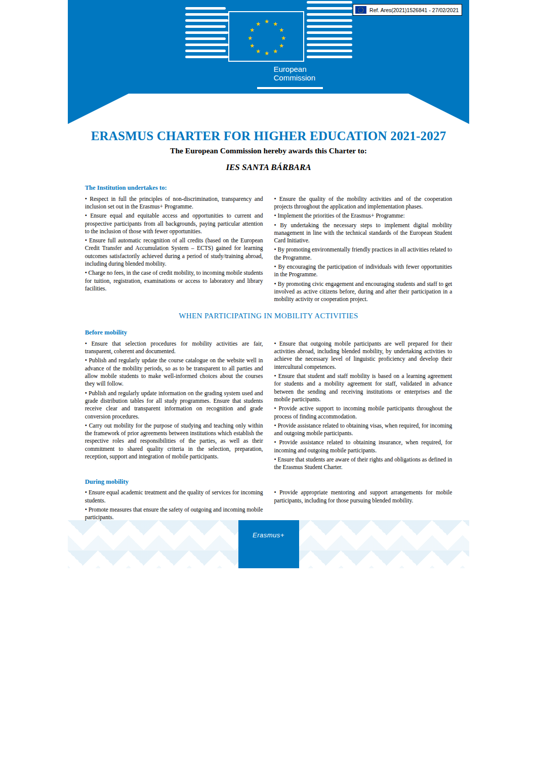Ref. Ares(2021)1526841 - 27/02/2021
★ ★ ★ ★ ★ ★ ★ ★ ★ ★ ★ ★
European
Commission
ERASMUS CHARTER FOR HIGHER EDUCATION 2021-2027
The European Commission hereby awards this Charter to:
IES SANTA BÁRBARA
The Institution undertakes to:
• Respect in full the principles of non-discrimination, transparency and inclusion set out in the Erasmus+ Programme.
• Ensure equal and equitable access and opportunities to current and prospective participants from all backgrounds, paying particular attention to the inclusion of those with fewer opportunities.
• Ensure full automatic recognition of all credits (based on the European Credit Transfer and Accumulation System – ECTS) gained for learning outcomes satisfactorily achieved during a period of study/training abroad, including during blended mobility.
• Charge no fees, in the case of credit mobility, to incoming mobile students for tuition, registration, examinations or access to laboratory and library facilities.
• Ensure the quality of the mobility activities and of the cooperation projects throughout the application and implementation phases.
• Implement the priorities of the Erasmus+ Programme:
• By undertaking the necessary steps to implement digital mobility management in line with the technical standards of the European Student Card Initiative.
• By promoting environmentally friendly practices in all activities related to the Programme.
• By encouraging the participation of individuals with fewer opportunities in the Programme.
• By promoting civic engagement and encouraging students and staff to get involved as active citizens before, during and after their participation in a mobility activity or cooperation project.
WHEN PARTICIPATING IN MOBILITY ACTIVITIES
Before mobility
• Ensure that selection procedures for mobility activities are fair, transparent, coherent and documented.
• Publish and regularly update the course catalogue on the website well in advance of the mobility periods, so as to be transparent to all parties and allow mobile students to make well-informed choices about the courses they will follow.
• Publish and regularly update information on the grading system used and grade distribution tables for all study programmes. Ensure that students receive clear and transparent information on recognition and grade conversion procedures.
• Carry out mobility for the purpose of studying and teaching only within the framework of prior agreements between institutions which establish the respective roles and responsibilities of the parties, as well as their commitment to shared quality criteria in the selection, preparation, reception, support and integration of mobile participants.
• Ensure that outgoing mobile participants are well prepared for their activities abroad, including blended mobility, by undertaking activities to achieve the necessary level of linguistic proficiency and develop their intercultural competences.
• Ensure that student and staff mobility is based on a learning agreement for students and a mobility agreement for staff, validated in advance between the sending and receiving institutions or enterprises and the mobile participants.
• Provide active support to incoming mobile participants throughout the process of finding accommodation.
• Provide assistance related to obtaining visas, when required, for incoming and outgoing mobile participants.
• Provide assistance related to obtaining insurance, when required, for incoming and outgoing mobile participants.
• Ensure that students are aware of their rights and obligations as defined in the Erasmus Student Charter.
During mobility
• Ensure equal academic treatment and the quality of services for incoming students.
• Promote measures that ensure the safety of outgoing and incoming mobile participants.
• Provide appropriate mentoring and support arrangements for mobile participants, including for those pursuing blended mobility.
Erasmus+